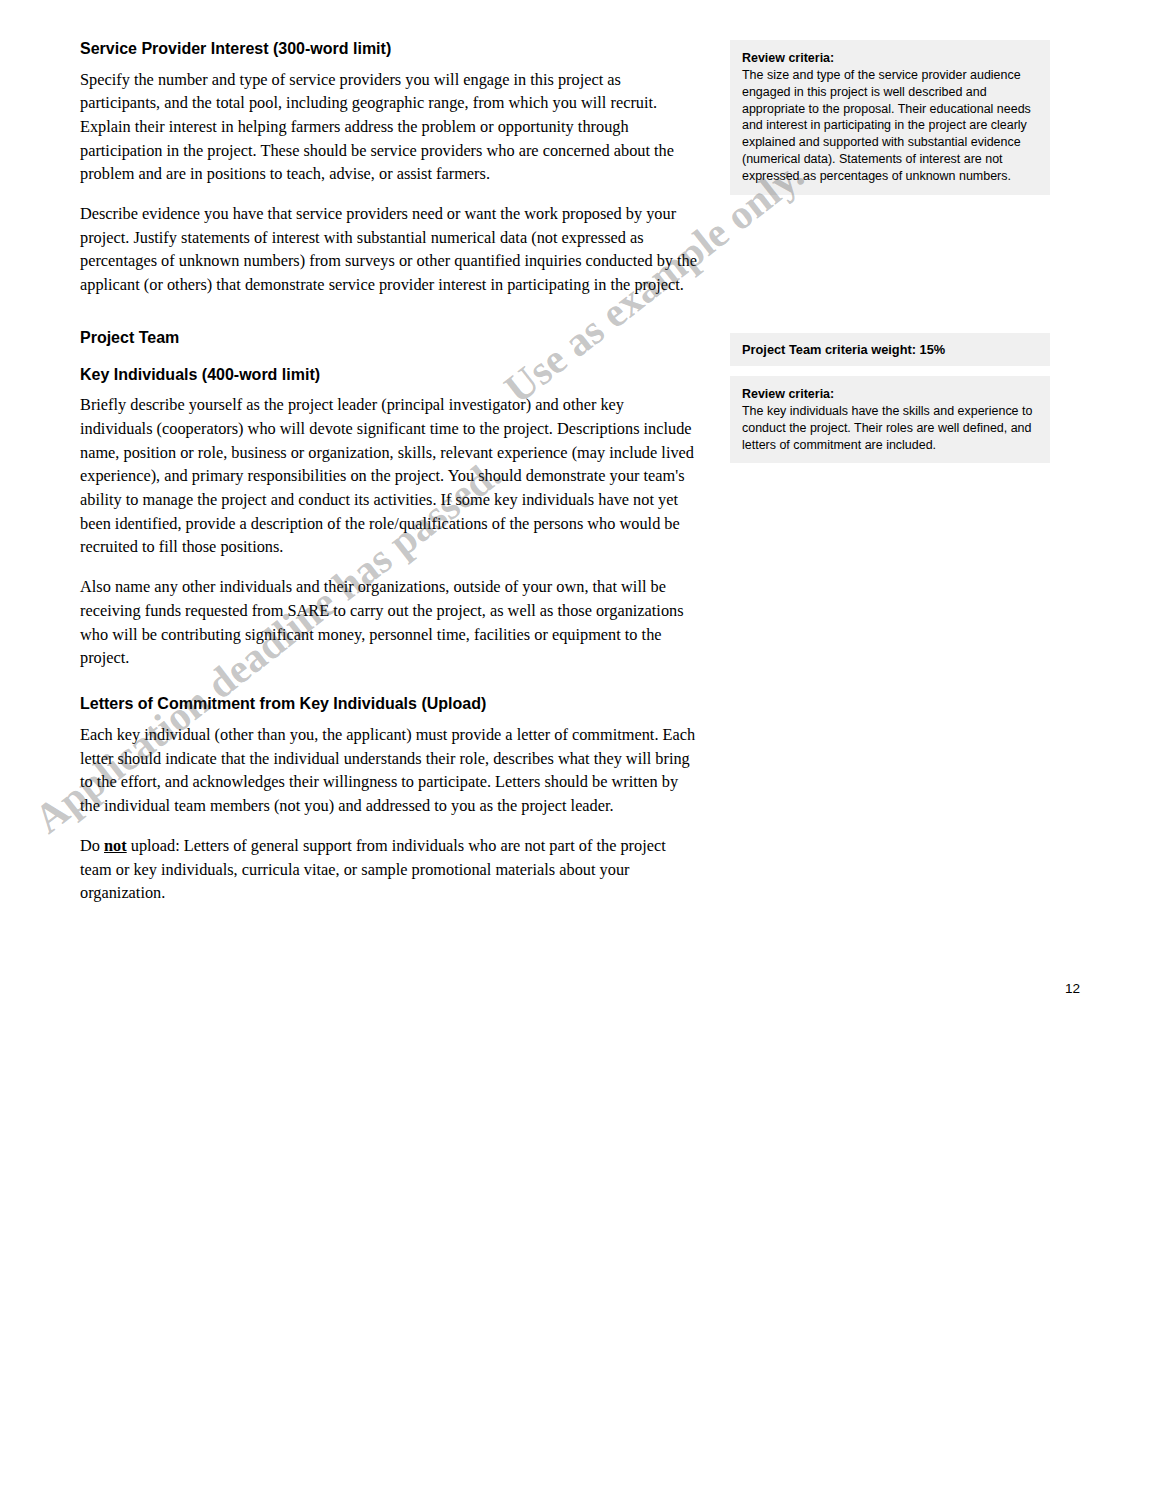Application deadline has passed.
Use as example only.
Service Provider Interest (300-word limit)
Specify the number and type of service providers you will engage in this project as participants, and the total pool, including geographic range, from which you will recruit. Explain their interest in helping farmers address the problem or opportunity through participation in the project. These should be service providers who are concerned about the problem and are in positions to teach, advise, or assist farmers.
Describe evidence you have that service providers need or want the work proposed by your project. Justify statements of interest with substantial numerical data (not expressed as percentages of unknown numbers) from surveys or other quantified inquiries conducted by the applicant (or others) that demonstrate service provider interest in participating in the project.
Project Team
Key Individuals (400-word limit)
Briefly describe yourself as the project leader (principal investigator) and other key individuals (cooperators) who will devote significant time to the project. Descriptions include name, position or role, business or organization, skills, relevant experience (may include lived experience), and primary responsibilities on the project. You should demonstrate your team's ability to manage the project and conduct its activities. If some key individuals have not yet been identified, provide a description of the role/qualifications of the persons who would be recruited to fill those positions.
Also name any other individuals and their organizations, outside of your own, that will be receiving funds requested from SARE to carry out the project, as well as those organizations who will be contributing significant money, personnel time, facilities or equipment to the project.
Letters of Commitment from Key Individuals (Upload)
Each key individual (other than you, the applicant) must provide a letter of commitment. Each letter should indicate that the individual understands their role, describes what they will bring to the effort, and acknowledges their willingness to participate. Letters should be written by the individual team members (not you) and addressed to you as the project leader.
Do not upload: Letters of general support from individuals who are not part of the project team or key individuals, curricula vitae, or sample promotional materials about your organization.
Review criteria:
The size and type of the service provider audience engaged in this project is well described and appropriate to the proposal. Their educational needs and interest in participating in the project are clearly explained and supported with substantial evidence (numerical data). Statements of interest are not expressed as percentages of unknown numbers.
Project Team criteria weight: 15%
Review criteria:
The key individuals have the skills and experience to conduct the project. Their roles are well defined, and letters of commitment are included.
12